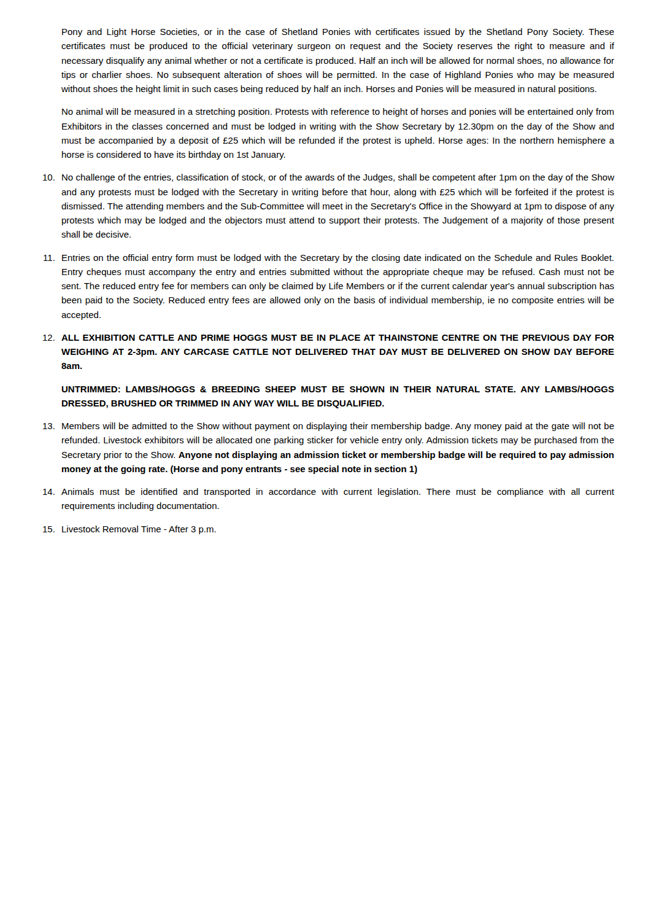Pony and Light Horse Societies, or in the case of Shetland Ponies with certificates issued by the Shetland Pony Society. These certificates must be produced to the official veterinary surgeon on request and the Society reserves the right to measure and if necessary disqualify any animal whether or not a certificate is produced. Half an inch will be allowed for normal shoes, no allowance for tips or charlier shoes. No subsequent alteration of shoes will be permitted. In the case of Highland Ponies who may be measured without shoes the height limit in such cases being reduced by half an inch. Horses and Ponies will be measured in natural positions.
No animal will be measured in a stretching position. Protests with reference to height of horses and ponies will be entertained only from Exhibitors in the classes concerned and must be lodged in writing with the Show Secretary by 12.30pm on the day of the Show and must be accompanied by a deposit of £25 which will be refunded if the protest is upheld. Horse ages: In the northern hemisphere a horse is considered to have its birthday on 1st January.
No challenge of the entries, classification of stock, or of the awards of the Judges, shall be competent after 1pm on the day of the Show and any protests must be lodged with the Secretary in writing before that hour, along with £25 which will be forfeited if the protest is dismissed. The attending members and the Sub-Committee will meet in the Secretary's Office in the Showyard at 1pm to dispose of any protests which may be lodged and the objectors must attend to support their protests. The Judgement of a majority of those present shall be decisive.
Entries on the official entry form must be lodged with the Secretary by the closing date indicated on the Schedule and Rules Booklet. Entry cheques must accompany the entry and entries submitted without the appropriate cheque may be refused. Cash must not be sent. The reduced entry fee for members can only be claimed by Life Members or if the current calendar year's annual subscription has been paid to the Society. Reduced entry fees are allowed only on the basis of individual membership, ie no composite entries will be accepted.
ALL EXHIBITION CATTLE AND PRIME HOGGS MUST BE IN PLACE AT THAINSTONE CENTRE ON THE PREVIOUS DAY FOR WEIGHING AT 2-3pm. ANY CARCASE CATTLE NOT DELIVERED THAT DAY MUST BE DELIVERED ON SHOW DAY BEFORE 8am.
UNTRIMMED: LAMBS/HOGGS & BREEDING SHEEP MUST BE SHOWN IN THEIR NATURAL STATE. ANY LAMBS/HOGGS DRESSED, BRUSHED OR TRIMMED IN ANY WAY WILL BE DISQUALIFIED.
Members will be admitted to the Show without payment on displaying their membership badge. Any money paid at the gate will not be refunded. Livestock exhibitors will be allocated one parking sticker for vehicle entry only. Admission tickets may be purchased from the Secretary prior to the Show. Anyone not displaying an admission ticket or membership badge will be required to pay admission money at the going rate. (Horse and pony entrants - see special note in section 1)
Animals must be identified and transported in accordance with current legislation. There must be compliance with all current requirements including documentation.
Livestock Removal Time - After 3 p.m.